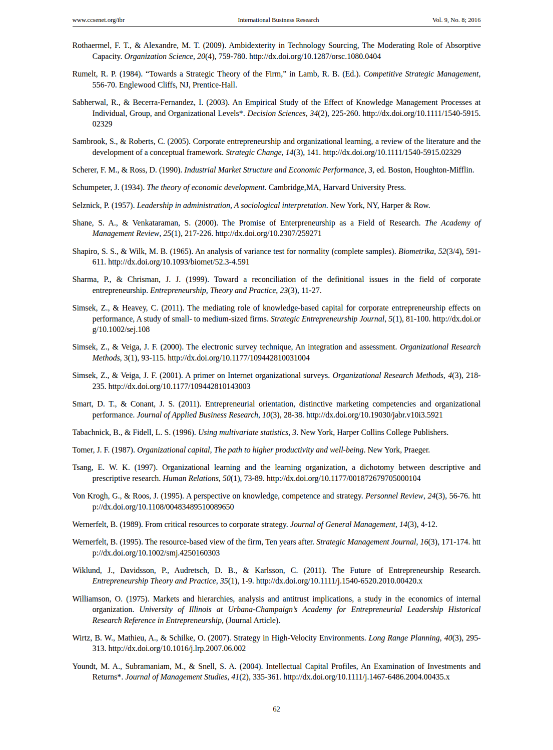www.ccsenet.org/ibr International Business Research Vol. 9, No. 8; 2016
Rothaermel, F. T., & Alexandre, M. T. (2009). Ambidexterity in Technology Sourcing, The Moderating Role of Absorptive Capacity. Organization Science, 20(4), 759-780. http://dx.doi.org/10.1287/orsc.1080.0404
Rumelt, R. P. (1984). “Towards a Strategic Theory of the Firm,” in Lamb, R. B. (Ed.). Competitive Strategic Management, 556-70. Englewood Cliffs, NJ, Prentice-Hall.
Sabherwal, R., & Becerra-Fernandez, I. (2003). An Empirical Study of the Effect of Knowledge Management Processes at Individual, Group, and Organizational Levels*. Decision Sciences, 34(2), 225-260. http://dx.doi.org/10.1111/1540-5915.02329
Sambrook, S., & Roberts, C. (2005). Corporate entrepreneurship and organizational learning, a review of the literature and the development of a conceptual framework. Strategic Change, 14(3), 141. http://dx.doi.org/10.1111/1540-5915.02329
Scherer, F. M., & Ross, D. (1990). Industrial Market Structure and Economic Performance, 3, ed. Boston, Houghton-Mifflin.
Schumpeter, J. (1934). The theory of economic development. Cambridge,MA, Harvard University Press.
Selznick, P. (1957). Leadership in administration, A sociological interpretation. New York, NY, Harper & Row.
Shane, S. A., & Venkataraman, S. (2000). The Promise of Enterpreneurship as a Field of Research. The Academy of Management Review, 25(1), 217-226. http://dx.doi.org/10.2307/259271
Shapiro, S. S., & Wilk, M. B. (1965). An analysis of variance test for normality (complete samples). Biometrika, 52(3/4), 591-611. http://dx.doi.org/10.1093/biomet/52.3-4.591
Sharma, P., & Chrisman, J. J. (1999). Toward a reconciliation of the definitional issues in the field of corporate entrepreneurship. Entrepreneurship, Theory and Practice, 23(3), 11-27.
Simsek, Z., & Heavey, C. (2011). The mediating role of knowledge-based capital for corporate entrepreneurship effects on performance, A study of small- to medium-sized firms. Strategic Entrepreneurship Journal, 5(1), 81-100. http://dx.doi.org/10.1002/sej.108
Simsek, Z., & Veiga, J. F. (2000). The electronic survey technique, An integration and assessment. Organizational Research Methods, 3(1), 93-115. http://dx.doi.org/10.1177/109442810031004
Simsek, Z., & Veiga, J. F. (2001). A primer on Internet organizational surveys. Organizational Research Methods, 4(3), 218-235. http://dx.doi.org/10.1177/109442810143003
Smart, D. T., & Conant, J. S. (2011). Entrepreneurial orientation, distinctive marketing competencies and organizational performance. Journal of Applied Business Research, 10(3), 28-38. http://dx.doi.org/10.19030/jabr.v10i3.5921
Tabachnick, B., & Fidell, L. S. (1996). Using multivariate statistics, 3. New York, Harper Collins College Publishers.
Tomer, J. F. (1987). Organizational capital, The path to higher productivity and well-being. New York, Praeger.
Tsang, E. W. K. (1997). Organizational learning and the learning organization, a dichotomy between descriptive and prescriptive research. Human Relations, 50(1), 73-89. http://dx.doi.org/10.1177/001872679705000104
Von Krogh, G., & Roos, J. (1995). A perspective on knowledge, competence and strategy. Personnel Review, 24(3), 56-76. http://dx.doi.org/10.1108/00483489510089650
Wernerfelt, B. (1989). From critical resources to corporate strategy. Journal of General Management, 14(3), 4-12.
Wernerfelt, B. (1995). The resource-based view of the firm, Ten years after. Strategic Management Journal, 16(3), 171-174. http://dx.doi.org/10.1002/smj.4250160303
Wiklund, J., Davidsson, P., Audretsch, D. B., & Karlsson, C. (2011). The Future of Entrepreneurship Research. Entrepreneurship Theory and Practice, 35(1), 1-9. http://dx.doi.org/10.1111/j.1540-6520.2010.00420.x
Williamson, O. (1975). Markets and hierarchies, analysis and antitrust implications, a study in the economics of internal organization. University of Illinois at Urbana-Champaign’s Academy for Entrepreneurial Leadership Historical Research Reference in Entrepreneurship, (Journal Article).
Wirtz, B. W., Mathieu, A., & Schilke, O. (2007). Strategy in High-Velocity Environments. Long Range Planning, 40(3), 295-313. http://dx.doi.org/10.1016/j.lrp.2007.06.002
Youndt, M. A., Subramaniam, M., & Snell, S. A. (2004). Intellectual Capital Profiles, An Examination of Investments and Returns*. Journal of Management Studies, 41(2), 335-361. http://dx.doi.org/10.1111/j.1467-6486.2004.00435.x
62